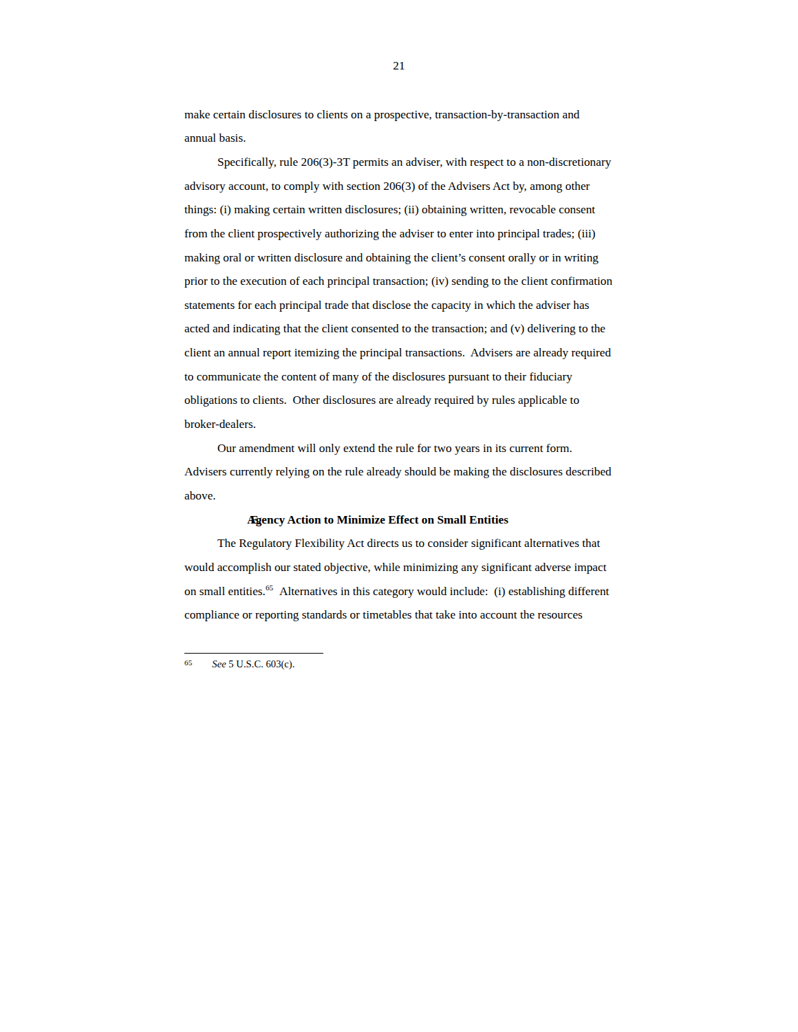21
make certain disclosures to clients on a prospective, transaction-by-transaction and annual basis.
Specifically, rule 206(3)-3T permits an adviser, with respect to a non-discretionary advisory account, to comply with section 206(3) of the Advisers Act by, among other things: (i) making certain written disclosures; (ii) obtaining written, revocable consent from the client prospectively authorizing the adviser to enter into principal trades; (iii) making oral or written disclosure and obtaining the client’s consent orally or in writing prior to the execution of each principal transaction; (iv) sending to the client confirmation statements for each principal trade that disclose the capacity in which the adviser has acted and indicating that the client consented to the transaction; and (v) delivering to the client an annual report itemizing the principal transactions. Advisers are already required to communicate the content of many of the disclosures pursuant to their fiduciary obligations to clients. Other disclosures are already required by rules applicable to broker-dealers.
Our amendment will only extend the rule for two years in its current form. Advisers currently relying on the rule already should be making the disclosures described above.
E. Agency Action to Minimize Effect on Small Entities
The Regulatory Flexibility Act directs us to consider significant alternatives that would accomplish our stated objective, while minimizing any significant adverse impact on small entities.65 Alternatives in this category would include: (i) establishing different compliance or reporting standards or timetables that take into account the resources
65 See 5 U.S.C. 603(c).